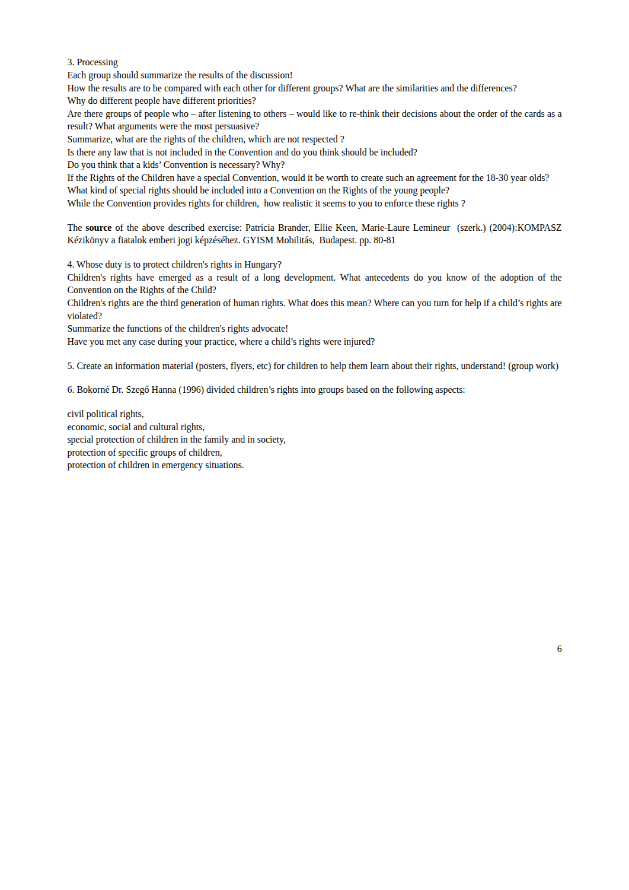3. Processing
Each group should summarize the results of the discussion!
How the results are to be compared with each other for different groups? What are the similarities and the differences?
Why do different people have different priorities?
Are there groups of people who – after listening to others – would like to re-think their decisions about the order of the cards as a result? What arguments were the most persuasive?
Summarize, what are the rights of the children, which are not respected ?
Is there any law that is not included in the Convention and do you think should be included?
Do you think that a kids’ Convention is necessary? Why?
If the Rights of the Children have a special Convention, would it be worth to create such an agreement for the 18-30 year olds?
What kind of special rights should be included into a Convention on the Rights of the young people?
While the Convention provides rights for children, how realistic it seems to you to enforce these rights ?
The source of the above described exercise: Patrícia Brander, Ellie Keen, Marie-Laure Lemineur (szerk.) (2004):KOMPASZ Kézikönyv a fiatalok emberi jogi képzéséhez. GYISM Mobilitás, Budapest. pp. 80-81
4. Whose duty is to protect children's rights in Hungary?
Children's rights have emerged as a result of a long development. What antecedents do you know of the adoption of the Convention on the Rights of the Child?
Children's rights are the third generation of human rights. What does this mean? Where can you turn for help if a child’s rights are violated?
Summarize the functions of the children's rights advocate!
Have you met any case during your practice, where a child’s rights were injured?
5. Create an information material (posters, flyers, etc) for children to help them learn about their rights, understand! (group work)
6. Bokorné Dr. Szegő Hanna (1996) divided children’s rights into groups based on the following aspects:
civil political rights,
economic, social and cultural rights,
special protection of children in the family and in society,
protection of specific groups of children,
protection of children in emergency situations.
6